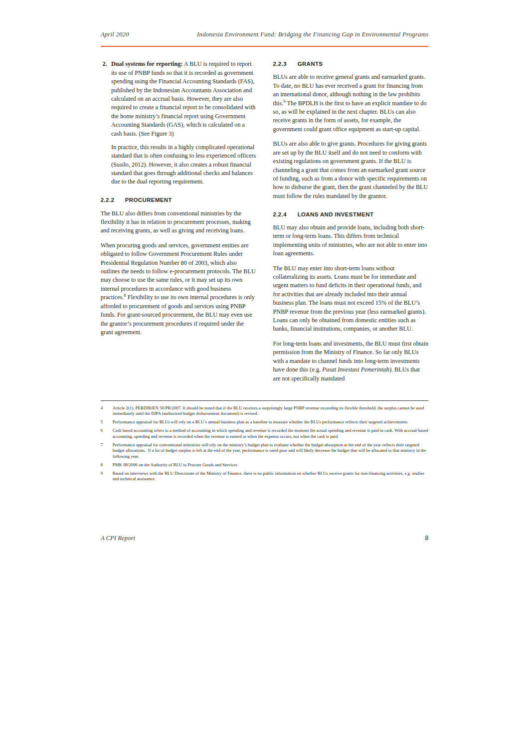April 2020
Indonesia Environment Fund: Bridging the Financing Gap in Environmental Programs
2.
Dual systems for reporting: A BLU is required to report its use of PNBP funds so that it is recorded as government spending using the Financial Account​ing Standards (FAS), published by the Indonesian Accountants Association and calculated on an accrual basis. However, they are also required to create a financial report to be consolidated with the home ministry’s financial report using Government Accounting Standards (GAS), which is calculated on a cash basis. (See Figure 3)
In practice, this results in a highly complicated operational standard that is often confusing to less experienced officers (Susilo, 2012). However, it also creates a robust financial standard that goes through additional checks and balances due to the dual reporting requirement.
2.2.2 PROCUREMENT
The BLU also differs from conventional ministries by the flexibility it has in relation to procurement processes, making and receiving grants, as well as giving and receiving loans.
When procuring goods and services, government entities are obligated to follow Government Procurement Rules under Presidential Regulation Number 80 of 2003, which also outlines the needs to follow e-procurement protocols. The BLU may choose to use the same rules, or it may set up its own internal procedures in accordance with good business practices.8 Flexibility to use its own internal procedures is only afforded to procurement of goods and services using PNBP funds. For grant-sourced procurement, the BLU may even use the grantor’s procurement procedures if required under the grant agreement.
2.2.3 GRANTS
BLUs are able to receive general grants and earmarked grants. To date, no BLU has ever received a grant for financing from an international donor, although nothing in the law prohibits this.9 The BPDLH is the first to have an explicit mandate to do so, as will be explained in the next chapter. BLUs can also receive grants in the form of assets, for example, the government could grant office equipment as start-up capital.
BLUs are also able to give grants. Procedures for giving grants are set up by the BLU itself and do not need to conform with existing regulations on government grants. If the BLU is channeling a grant that comes from an earmarked grant source of funding, such as from a donor with specific requirements on how to disburse the grant, then the grant channeled by the BLU must follow the rules mandated by the grantor.
2.2.4 LOANS AND INVESTMENT
BLU may also obtain and provide loans, including both short-term or long-term loans. This differs from technical implementing units of ministries, who are not able to enter into loan agreements.
The BLU may enter into short-term loans without collateralizing its assets. Loans must be for immediate and urgent matters to fund deficits in their operational funds, and for activities that are already included into their annual business plan. The loans must not exceed 15% of the BLU’s PNBP revenue from the previous year (less earmarked grants). Loans can only be obtained from domestic entities such as banks, financial institutions, companies, or another BLU.
For long-term loans and investments, the BLU must first obtain permission from the Ministry of Finance. So far only BLUs with a mandate to channel funds into long-term investments have done this (e.g. Pusat Investasi Pemerintah). BLUs that are not specifically mandated
4
Article 2(1), PERDIRJEN 50/PB/2007. It should be noted that if the BLU receives a surprisingly large PNBP revenue exceeding its flexible threshold, the surplus cannot be used immediately until the DIPA (authorized budget disbursement document) is revised.
5
Performance appraisal for BLUs will rely on a BLU’s annual business plan as a baseline to measure whether the BLUs performance reflects their targeted achievements
6
Cash based accounting refers to a method of accounting in which spending and revenue is recorded the moment the actual spending and revenue is paid in cash. With accrual-based accounting, spending and revenue is recorded when the revenue is earned or when the expense occurs, not when the cash is paid.
7
Performance appraisal for conventional ministries will rely on the ministry’s budget plan to evaluate whether the budget absorption at the end of the year reflects their targeted budget allocations. If a lot of budget surplus is left at the end of the year, performance is rated poor and will likely decrease the budget that will be allocated to that ministry in the following year.
8
PMK 08/2006 on the Authority of BLU to Procure Goods and Services
9
Based on interviews with the BLU Directorate of the Ministry of Finance, there is no public information on whether BLUs receive grants for non-financing activities, e.g. studies and technical assistance.
A CPI Report
8